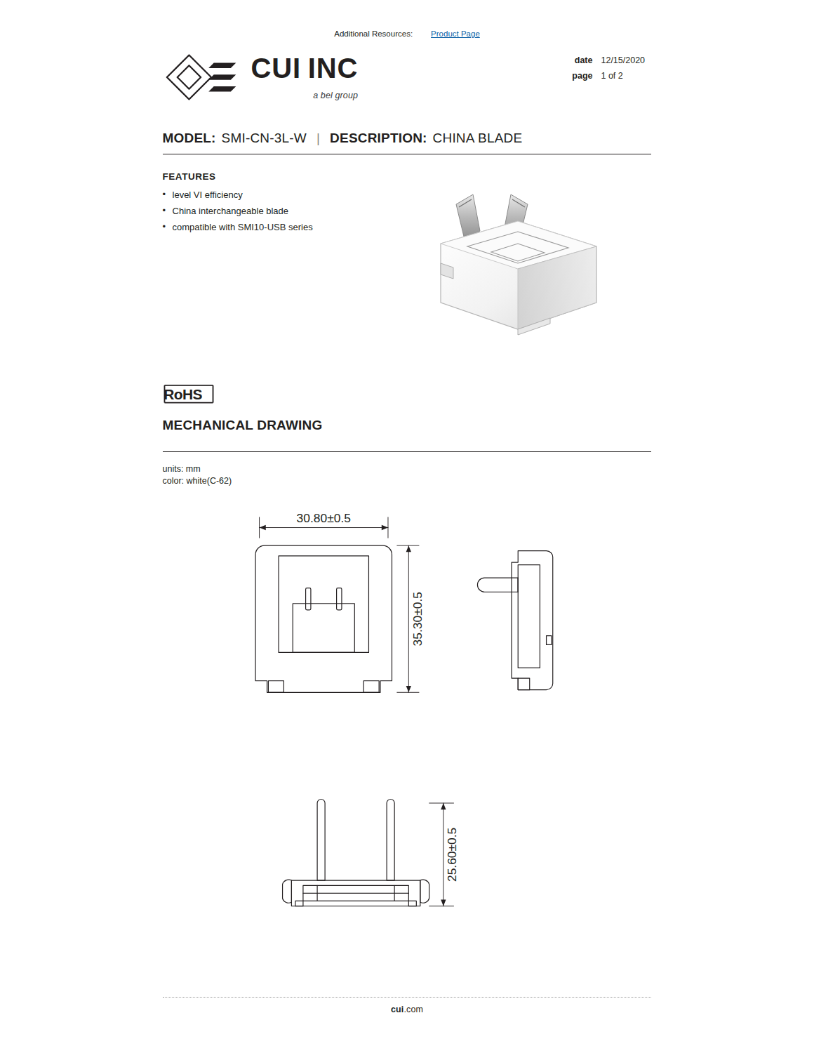Additional Resources: Product Page
CUIINC
a bel group
date 12/15/2020
page 1 of 2
MODEL: SMI-CN-3L-W | DESCRIPTION: CHINA BLADE
FEATURES
level VI efficiency
China interchangeable blade
compatible with SMI10-USB series
RoHS
MECHANICAL DRAWING
units: mm
color: white(C-62)
30.80±0.5 35.30±0.5 25.60±0.5
cui.com